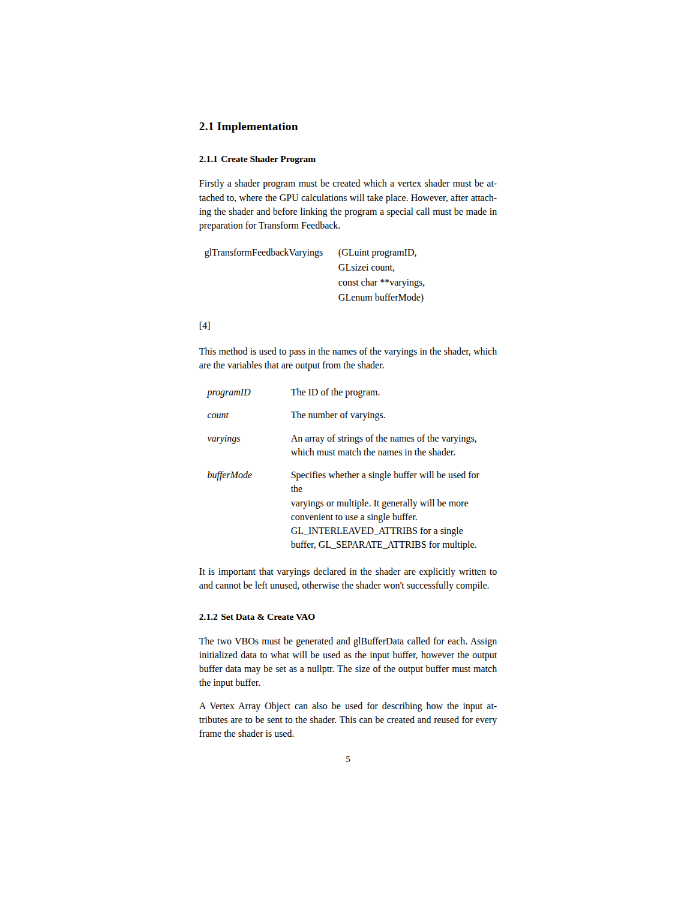2.1 Implementation
2.1.1 Create Shader Program
Firstly a shader program must be created which a vertex shader must be attached to, where the GPU calculations will take place. However, after attaching the shader and before linking the program a special call must be made in preparation for Transform Feedback.
glTransformFeedbackVaryings
(GLuint programID,
GLsizei count,
const char **varyings,
GLenum bufferMode)
[4]
This method is used to pass in the names of the varyings in the shader, which are the variables that are output from the shader.
| programID | The ID of the program. |
| count | The number of varyings. |
| varyings | An array of strings of the names of the varyings, which must match the names in the shader. |
| bufferMode | Specifies whether a single buffer will be used for the varyings or multiple. It generally will be more convenient to use a single buffer. GL_INTERLEAVED_ATTRIBS for a single buffer, GL_SEPARATE_ATTRIBS for multiple. |
It is important that varyings declared in the shader are explicitly written to and cannot be left unused, otherwise the shader won't successfully compile.
2.1.2 Set Data & Create VAO
The two VBOs must be generated and glBufferData called for each. Assign initialized data to what will be used as the input buffer, however the output buffer data may be set as a nullptr. The size of the output buffer must match the input buffer.
A Vertex Array Object can also be used for describing how the input attributes are to be sent to the shader. This can be created and reused for every frame the shader is used.
5